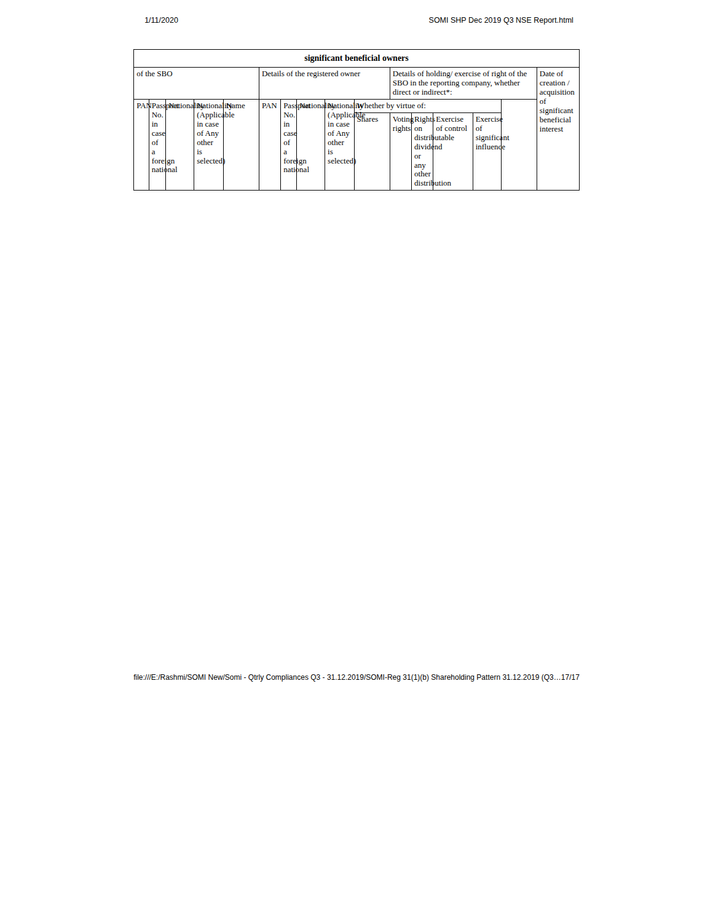1/11/2020
SOMI SHP Dec 2019 Q3 NSE Report.html
| significant beneficial owners |
| --- |
| of the SBO | Details of the registered owner | Details of holding/ exercise of right of the SBO in the reporting company, whether direct or indirect*: | Date of creation / acquisition of significant beneficial interest |
| PAN | Passport No. in case of a foreign national | Nationality | Nationality (Applicable in case of Any other is selected) | Name | PAN | Passport No. in case of a foreign national | Nationality | Nationality (Applicable in case of Any other is selected) | Whether by virtue of: |
| Shares | Voting rights | Rights on distributable dividend or any other distribution | Exercise of control | Exercise of significant influence |
file:///E:/Rashmi/SOMI New/Somi - Qtrly Compliances Q3 - 31.12.2019/SOMI-Reg 31(1)(b) Shareholding Pattern 31.12.2019 (Q3)/NSE/SOMI SHP …
17/17